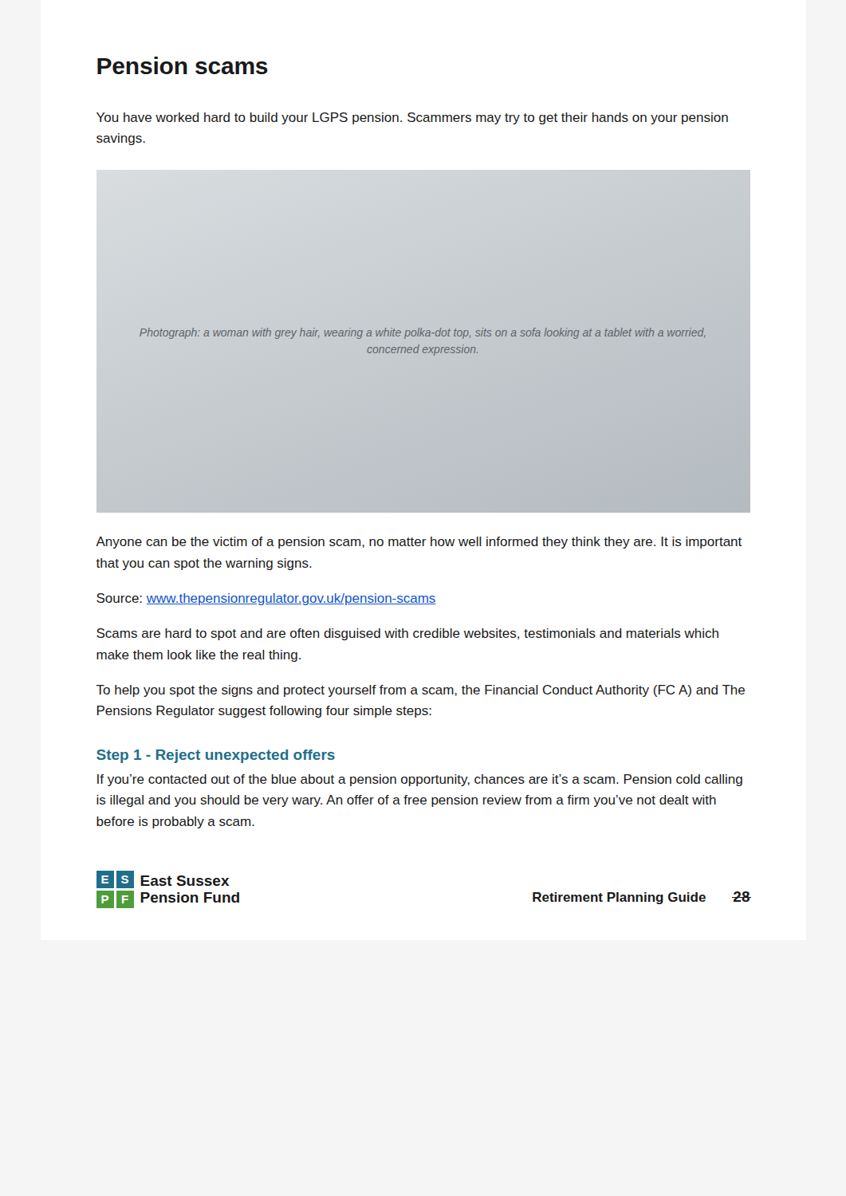Pension scams
You have worked hard to build your LGPS pension. Scammers may try to get their hands on your pension savings.
Photograph: a woman with grey hair, wearing a white polka-dot top, sits on a sofa looking at a tablet with a worried, concerned expression.
Anyone can be the victim of a pension scam, no matter how well informed they think they are. It is important that you can spot the warning signs.
Source: www.thepensionregulator.gov.uk/pension-scams
Scams are hard to spot and are often disguised with credible websites, testimonials and materials which make them look like the real thing.
To help you spot the signs and protect yourself from a scam, the Financial Conduct Authority (FC A) and The Pensions Regulator suggest following four simple steps:
Step 1 - Reject unexpected offers
If you’re contacted out of the blue about a pension opportunity, chances are it’s a scam. Pension cold calling is illegal and you should be very wary. An offer of a free pension review from a firm you’ve not dealt with before is probably a scam.
ES PF
East Sussex Pension Fund
Retirement Planning Guide 28